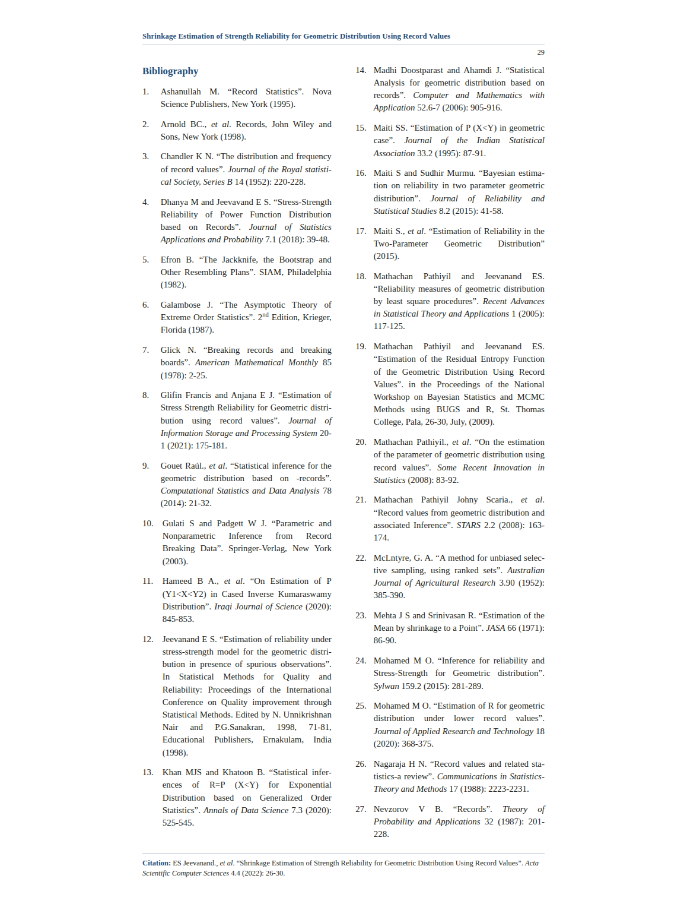Shrinkage Estimation of Strength Reliability for Geometric Distribution Using Record Values
29
Bibliography
Ashanullah M. “Record Statistics”. Nova Science Publishers, New York (1995).
Arnold BC., et al. Records, John Wiley and Sons, New York (1998).
Chandler K N. “The distribution and frequency of record values”. Journal of the Royal statistical Society, Series B 14 (1952): 220-228.
Dhanya M and Jeevavand E S. “Stress-Strength Reliability of Power Function Distribution based on Records”. Journal of Statistics Applications and Probability 7.1 (2018): 39-48.
Efron B. “The Jackknife, the Bootstrap and Other Resembling Plans”. SIAM, Philadelphia (1982).
Galambose J. “The Asymptotic Theory of Extreme Order Statistics”. 2nd Edition, Krieger, Florida (1987).
Glick N. “Breaking records and breaking boards”. American Mathematical Monthly 85 (1978): 2-25.
Glifin Francis and Anjana E J. “Estimation of Stress Strength Reliability for Geometric distribution using record values”. Journal of Information Storage and Processing System 20-1 (2021): 175-181.
Gouet Raúl., et al. “Statistical inference for the geometric distribution based on -records”. Computational Statistics and Data Analysis 78 (2014): 21-32.
Gulati S and Padgett W J. “Parametric and Nonparametric Inference from Record Breaking Data”. Springer-Verlag, New York (2003).
Hameed B A., et al. “On Estimation of P (Y1<X<Y2) in Cased Inverse Kumaraswamy Distribution”. Iraqi Journal of Science (2020): 845-853.
Jeevanand E S. “Estimation of reliability under stress-strength model for the geometric distribution in presence of spurious observations”. In Statistical Methods for Quality and Reliability: Proceedings of the International Conference on Quality improvement through Statistical Methods. Edited by N. Unnikrishnan Nair and P.G.Sanakran, 1998, 71-81, Educational Publishers, Ernakulam, India (1998).
Khan MJS and Khatoon B. “Statistical inferences of R=P (X<Y) for Exponential Distribution based on Generalized Order Statistics”. Annals of Data Science 7.3 (2020): 525-545.
Madhi Doostparast and Ahamdi J. “Statistical Analysis for geometric distribution based on records”. Computer and Mathematics with Application 52.6-7 (2006): 905-916.
Maiti SS. “Estimation of P (X<Y) in geometric case”. Journal of the Indian Statistical Association 33.2 (1995): 87-91.
Maiti S and Sudhir Murmu. “Bayesian estimation on reliability in two parameter geometric distribution”. Journal of Reliability and Statistical Studies 8.2 (2015): 41-58.
Maiti S., et al. “Estimation of Reliability in the Two-Parameter Geometric Distribution” (2015).
Mathachan Pathiyil and Jeevanand ES. “Reliability measures of geometric distribution by least square procedures”. Recent Advances in Statistical Theory and Applications 1 (2005): 117-125.
Mathachan Pathiyil and Jeevanand ES. “Estimation of the Residual Entropy Function of the Geometric Distribution Using Record Values”. in the Proceedings of the National Workshop on Bayesian Statistics and MCMC Methods using BUGS and R, St. Thomas College, Pala, 26-30, July, (2009).
Mathachan Pathiyil., et al. “On the estimation of the parameter of geometric distribution using record values”. Some Recent Innovation in Statistics (2008): 83-92.
Mathachan Pathiyil Johny Scaria., et al. “Record values from geometric distribution and associated Inference”. STARS 2.2 (2008): 163-174.
McLntyre, G. A. “A method for unbiased selective sampling, using ranked sets”. Australian Journal of Agricultural Research 3.90 (1952): 385-390.
Mehta J S and Srinivasan R. “Estimation of the Mean by shrinkage to a Point”. JASA 66 (1971): 86-90.
Mohamed M O. “Inference for reliability and Stress-Strength for Geometric distribution”. Sylwan 159.2 (2015): 281-289.
Mohamed M O. “Estimation of R for geometric distribution under lower record values”. Journal of Applied Research and Technology 18 (2020): 368-375.
Nagaraja H N. “Record values and related statistics-a review”. Communications in Statistics-Theory and Methods 17 (1988): 2223-2231.
Nevzorov V B. “Records”. Theory of Probability and Applications 32 (1987): 201-228.
Citation: ES Jeevanand., et al. “Shrinkage Estimation of Strength Reliability for Geometric Distribution Using Record Values”. Acta Scientific Computer Sciences 4.4 (2022): 26-30.